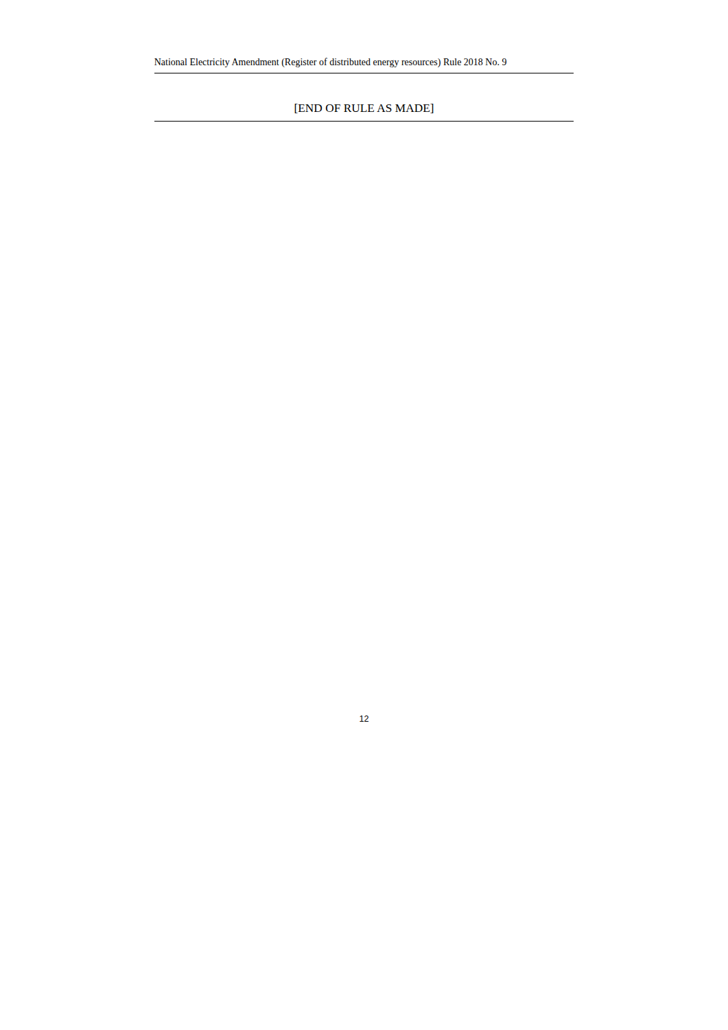National Electricity Amendment (Register of distributed energy resources) Rule 2018 No. 9
[END OF RULE AS MADE]
12